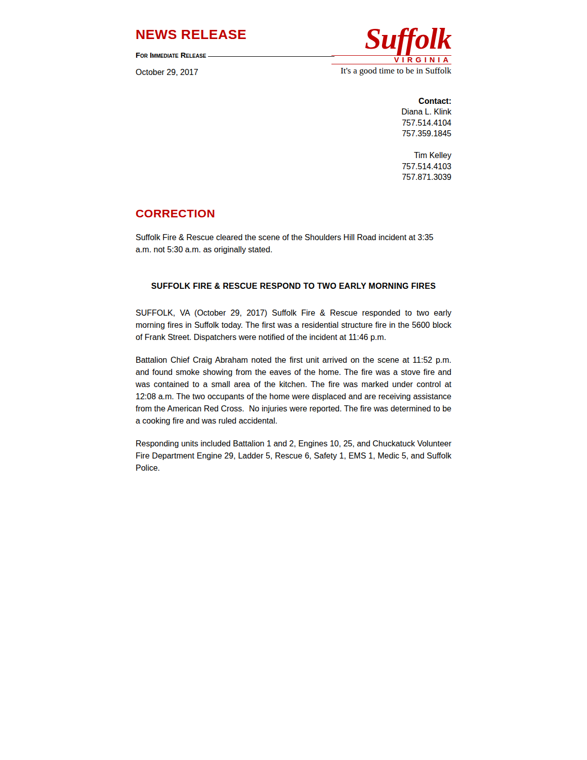NEWS RELEASE
For Immediate Release
October 29, 2017
Suffolk VIRGINIA It's a good time to be in Suffolk
Contact:
Diana L. Klink
757.514.4104
757.359.1845
Tim Kelley
757.514.4103
757.871.3039
CORRECTION
Suffolk Fire & Rescue cleared the scene of the Shoulders Hill Road incident at 3:35 a.m. not 5:30 a.m. as originally stated.
SUFFOLK FIRE & RESCUE RESPOND TO TWO EARLY MORNING FIRES
SUFFOLK, VA (October 29, 2017) Suffolk Fire & Rescue responded to two early morning fires in Suffolk today. The first was a residential structure fire in the 5600 block of Frank Street. Dispatchers were notified of the incident at 11:46 p.m.
Battalion Chief Craig Abraham noted the first unit arrived on the scene at 11:52 p.m. and found smoke showing from the eaves of the home. The fire was a stove fire and was contained to a small area of the kitchen. The fire was marked under control at 12:08 a.m. The two occupants of the home were displaced and are receiving assistance from the American Red Cross. No injuries were reported. The fire was determined to be a cooking fire and was ruled accidental.
Responding units included Battalion 1 and 2, Engines 10, 25, and Chuckatuck Volunteer Fire Department Engine 29, Ladder 5, Rescue 6, Safety 1, EMS 1, Medic 5, and Suffolk Police.